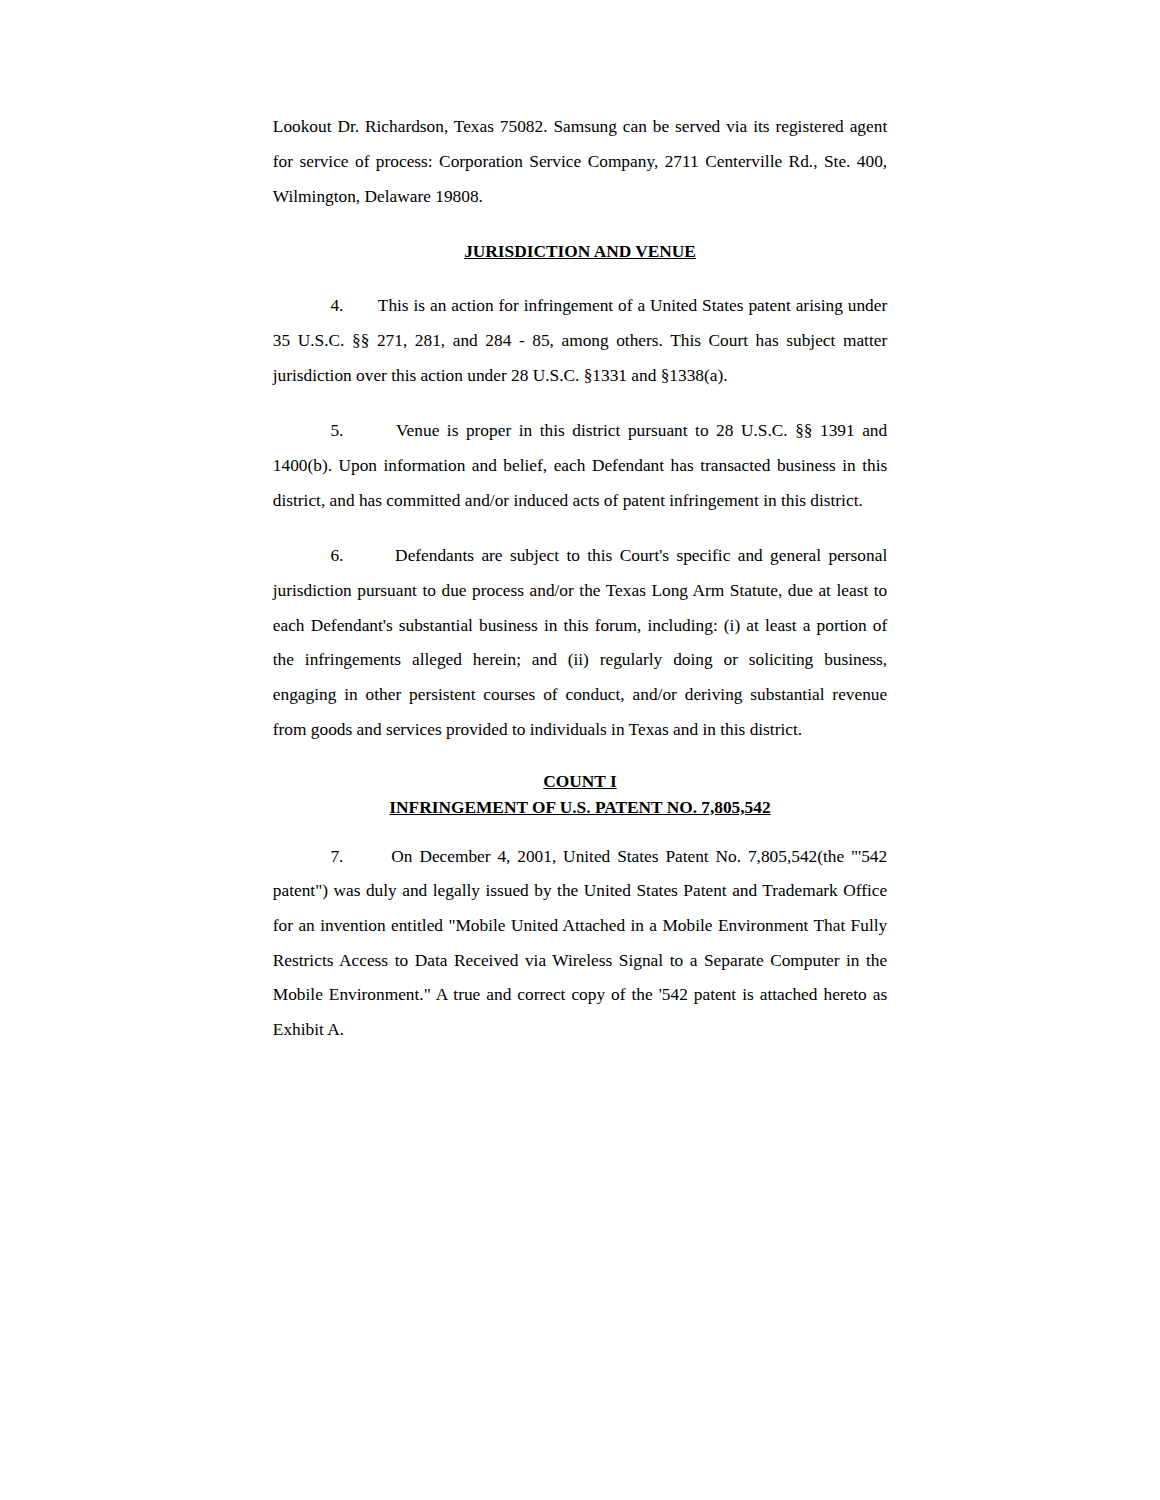Lookout Dr. Richardson, Texas 75082. Samsung can be served via its registered agent for service of process: Corporation Service Company, 2711 Centerville Rd., Ste. 400, Wilmington, Delaware 19808.
JURISDICTION AND VENUE
4. This is an action for infringement of a United States patent arising under 35 U.S.C. §§ 271, 281, and 284 - 85, among others. This Court has subject matter jurisdiction over this action under 28 U.S.C. §1331 and §1338(a).
5. Venue is proper in this district pursuant to 28 U.S.C. §§ 1391 and 1400(b). Upon information and belief, each Defendant has transacted business in this district, and has committed and/or induced acts of patent infringement in this district.
6. Defendants are subject to this Court's specific and general personal jurisdiction pursuant to due process and/or the Texas Long Arm Statute, due at least to each Defendant's substantial business in this forum, including: (i) at least a portion of the infringements alleged herein; and (ii) regularly doing or soliciting business, engaging in other persistent courses of conduct, and/or deriving substantial revenue from goods and services provided to individuals in Texas and in this district.
COUNT I INFRINGEMENT OF U.S. PATENT NO. 7,805,542
7. On December 4, 2001, United States Patent No. 7,805,542(the "'542 patent") was duly and legally issued by the United States Patent and Trademark Office for an invention entitled "Mobile United Attached in a Mobile Environment That Fully Restricts Access to Data Received via Wireless Signal to a Separate Computer in the Mobile Environment." A true and correct copy of the '542 patent is attached hereto as Exhibit A.